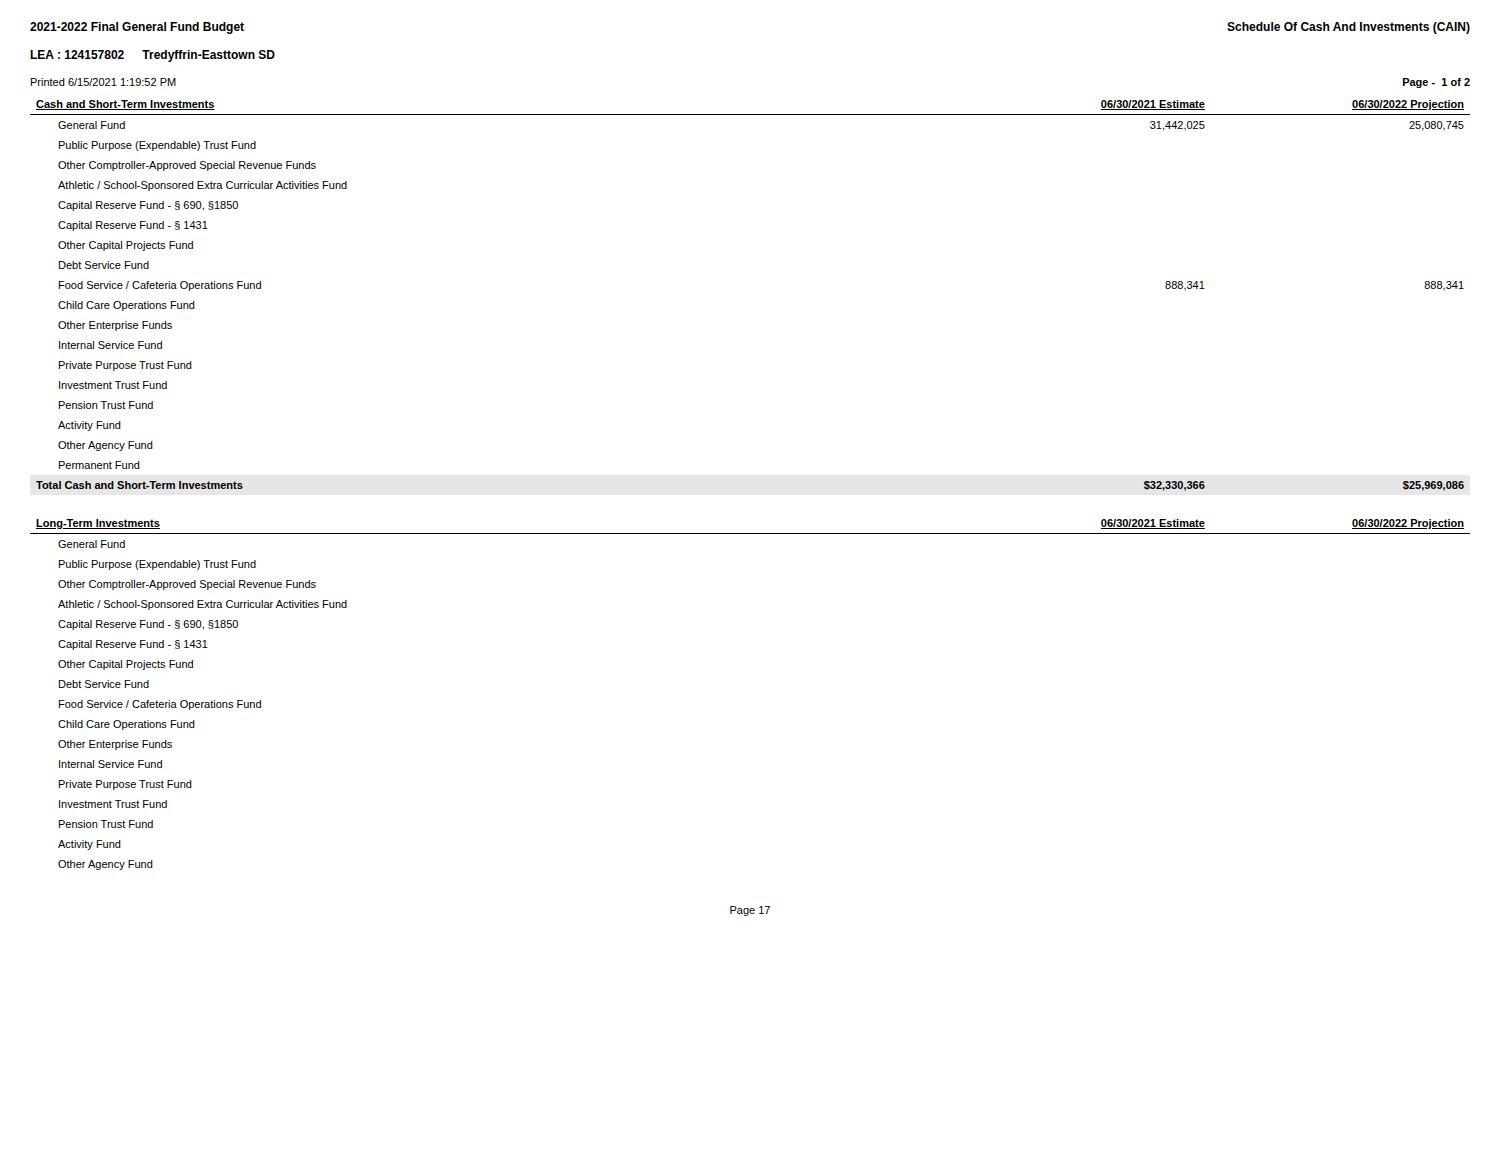2021-2022 Final General Fund Budget
Schedule Of Cash And Investments (CAIN)
LEA : 124157802Tredyffrin-Easttown SD
Printed 6/15/2021 1:19:52 PM
Page - 1 of 2
| Cash and Short-Term Investments | 06/30/2021 Estimate | 06/30/2022 Projection |
| General Fund | 31,442,025 | 25,080,745 |
| Public Purpose (Expendable) Trust Fund | | |
| Other Comptroller-Approved Special Revenue Funds | | |
| Athletic / School-Sponsored Extra Curricular Activities Fund | | |
| Capital Reserve Fund - § 690, §1850 | | |
| Capital Reserve Fund - § 1431 | | |
| Other Capital Projects Fund | | |
| Debt Service Fund | | |
| Food Service / Cafeteria Operations Fund | 888,341 | 888,341 |
| Child Care Operations Fund | | |
| Other Enterprise Funds | | |
| Internal Service Fund | | |
| Private Purpose Trust Fund | | |
| Investment Trust Fund | | |
| Pension Trust Fund | | |
| Activity Fund | | |
| Other Agency Fund | | |
| Permanent Fund | | |
| Total Cash and Short-Term Investments | $32,330,366 | $25,969,086 |
| Long-Term Investments | 06/30/2021 Estimate | 06/30/2022 Projection |
| General Fund | | |
| Public Purpose (Expendable) Trust Fund | | |
| Other Comptroller-Approved Special Revenue Funds | | |
| Athletic / School-Sponsored Extra Curricular Activities Fund | | |
| Capital Reserve Fund - § 690, §1850 | | |
| Capital Reserve Fund - § 1431 | | |
| Other Capital Projects Fund | | |
| Debt Service Fund | | |
| Food Service / Cafeteria Operations Fund | | |
| Child Care Operations Fund | | |
| Other Enterprise Funds | | |
| Internal Service Fund | | |
| Private Purpose Trust Fund | | |
| Investment Trust Fund | | |
| Pension Trust Fund | | |
| Activity Fund | | |
| Other Agency Fund | | |
Page 17